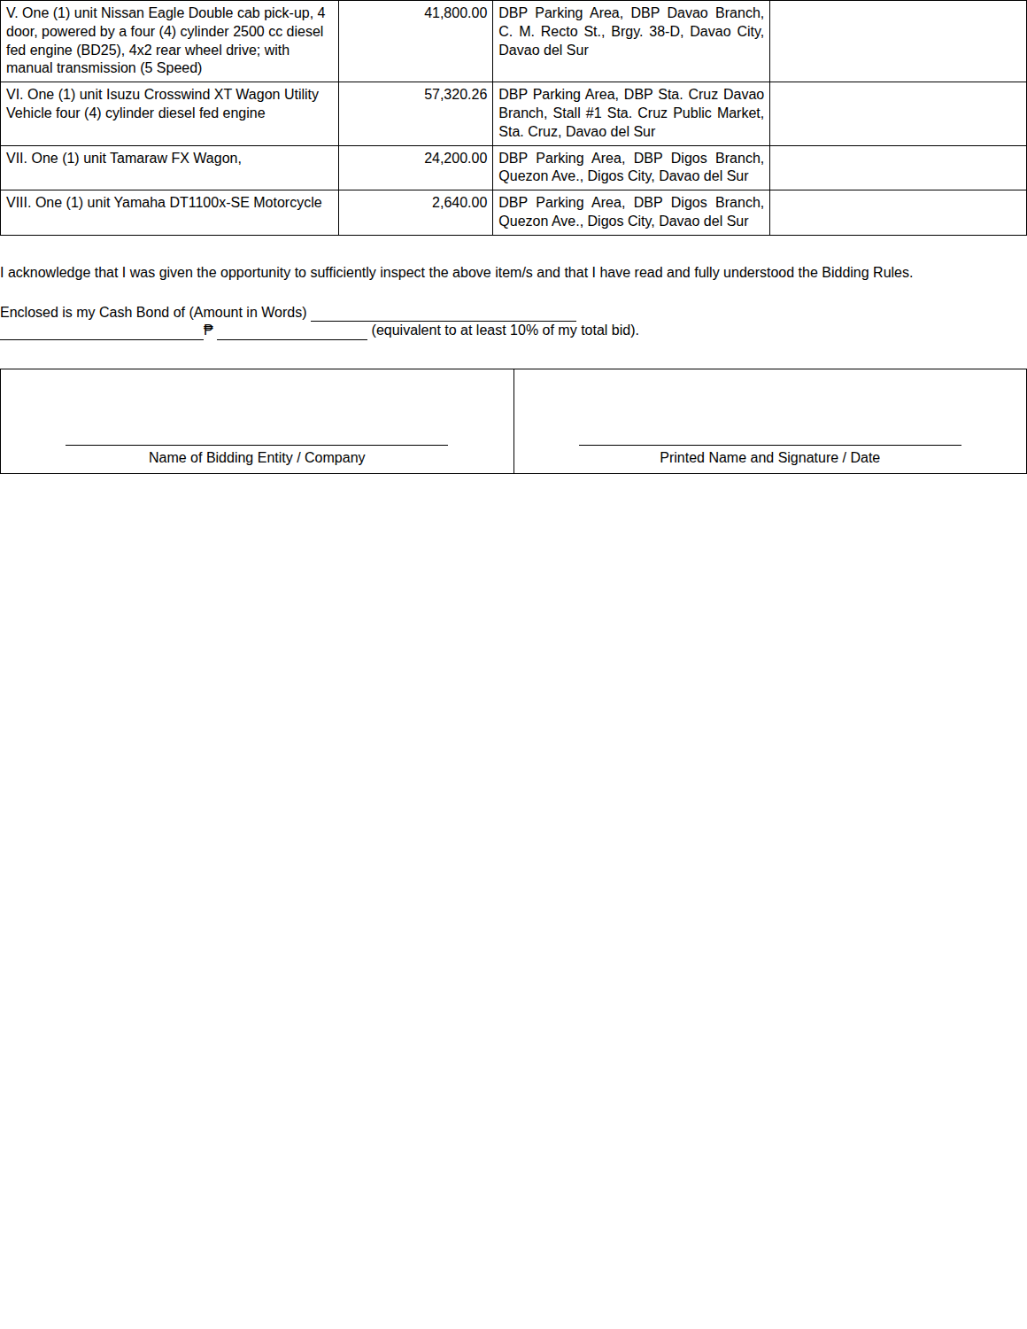| V. One (1) unit Nissan Eagle Double cab pick-up, 4 door, powered by a four (4) cylinder 2500 cc diesel fed engine (BD25), 4x2 rear wheel drive; with manual transmission (5 Speed) | 41,800.00 | DBP Parking Area, DBP Davao Branch, C. M. Recto St., Brgy. 38-D, Davao City, Davao del Sur | |
| VI. One (1) unit Isuzu Crosswind XT Wagon Utility Vehicle four (4) cylinder diesel fed engine | 57,320.26 | DBP Parking Area, DBP Sta. Cruz Davao Branch, Stall #1 Sta. Cruz Public Market, Sta. Cruz, Davao del Sur | |
| VII. One (1) unit Tamaraw FX Wagon, | 24,200.00 | DBP Parking Area, DBP Digos Branch, Quezon Ave., Digos City, Davao del Sur | |
| VIII. One (1) unit Yamaha DT1100x-SE Motorcycle | 2,640.00 | DBP Parking Area, DBP Digos Branch, Quezon Ave., Digos City, Davao del Sur | |
I acknowledge that I was given the opportunity to sufficiently inspect the above item/s and that I have read and fully understood the Bidding Rules.
Enclosed is my Cash Bond of (Amount in Words)
₱ (equivalent to at least 10% of my total bid).
| Name of Bidding Entity / Company | Printed Name and Signature / Date |